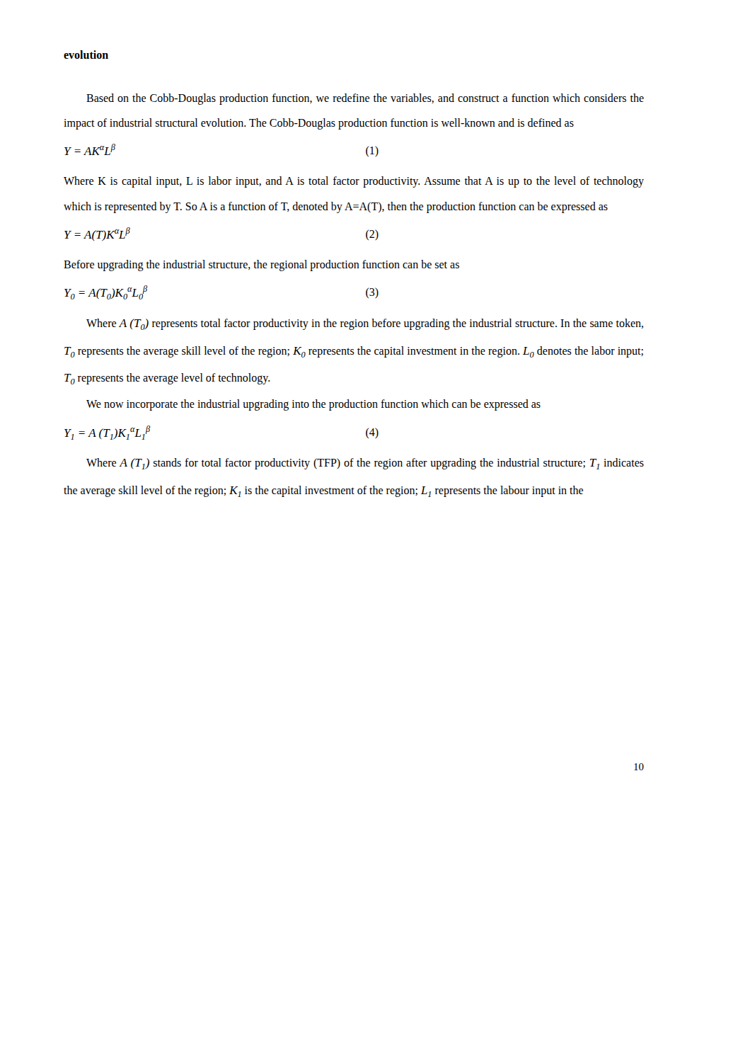evolution
Based on the Cobb-Douglas production function, we redefine the variables, and construct a function which considers the impact of industrial structural evolution. The Cobb-Douglas production function is well-known and is defined as
Y = AKαLβ (1)
Where K is capital input, L is labor input, and A is total factor productivity. Assume that A is up to the level of technology which is represented by T. So A is a function of T, denoted by A=A(T), then the production function can be expressed as
Y = A(T)KαLβ (2)
Before upgrading the industrial structure, the regional production function can be set as
Y0 = A(T0)K0αL0β (3)
Where A (T0) represents total factor productivity in the region before upgrading the industrial structure. In the same token, T0 represents the average skill level of the region; K0 represents the capital investment in the region. L0 denotes the labor input; T0 represents the average level of technology.
We now incorporate the industrial upgrading into the production function which can be expressed as
Y1 = A (T1)K1αL1β (4)
Where A (T1) stands for total factor productivity (TFP) of the region after upgrading the industrial structure; T1 indicates the average skill level of the region; K1 is the capital investment of the region; L1 represents the labour input in the
10